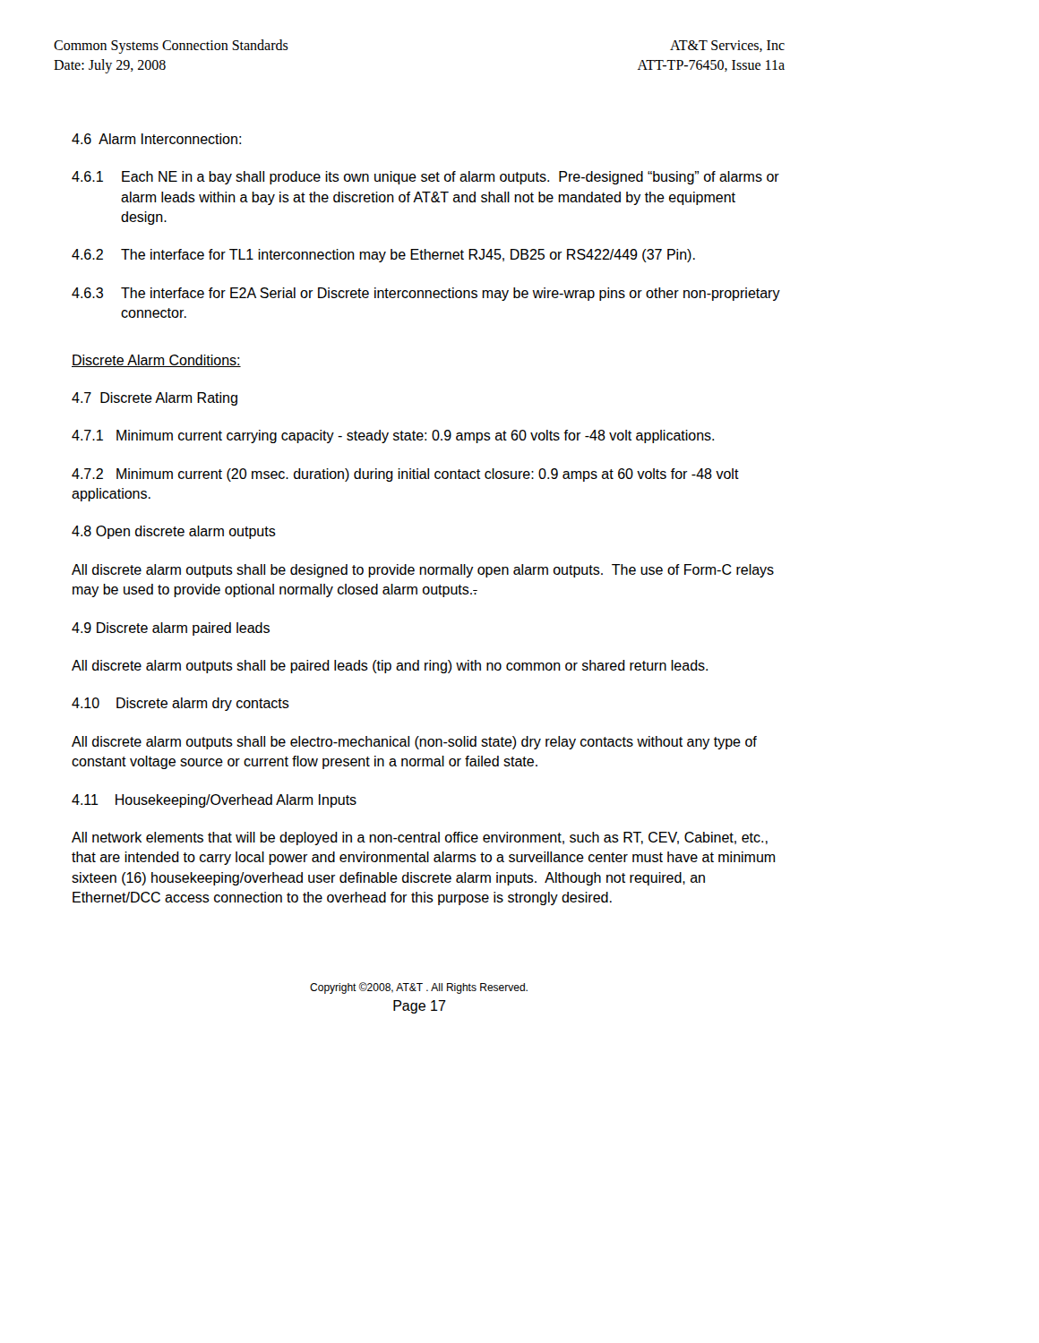Common Systems Connection Standards AT&T Services, Inc
Date: July 29, 2008 ATT-TP-76450, Issue 11a
4.6 Alarm Interconnection:
4.6.1
Each NE in a bay shall produce its own unique set of alarm outputs. Pre-designed “busing” of alarms or alarm leads within a bay is at the discretion of AT&T and shall not be mandated by the equipment design.
4.6.2
The interface for TL1 interconnection may be Ethernet RJ45, DB25 or RS422/449 (37 Pin).
4.6.3
The interface for E2A Serial or Discrete interconnections may be wire-wrap pins or other non-proprietary connector.
Discrete Alarm Conditions:
4.7 Discrete Alarm Rating
4.7.1 Minimum current carrying capacity - steady state: 0.9 amps at 60 volts for -48 volt applications.
4.7.2 Minimum current (20 msec. duration) during initial contact closure: 0.9 amps at 60 volts for -48 volt applications.
4.8 Open discrete alarm outputs
All discrete alarm outputs shall be designed to provide normally open alarm outputs. The use of Form-C relays may be used to provide optional normally closed alarm outputs..
4.9 Discrete alarm paired leads
All discrete alarm outputs shall be paired leads (tip and ring) with no common or shared return leads.
4.10 Discrete alarm dry contacts
All discrete alarm outputs shall be electro-mechanical (non-solid state) dry relay contacts without any type of constant voltage source or current flow present in a normal or failed state.
4.11 Housekeeping/Overhead Alarm Inputs
All network elements that will be deployed in a non-central office environment, such as RT, CEV, Cabinet, etc., that are intended to carry local power and environmental alarms to a surveillance center must have at minimum sixteen (16) housekeeping/overhead user definable discrete alarm inputs. Although not required, an Ethernet/DCC access connection to the overhead for this purpose is strongly desired.
Copyright ©2008, AT&T . All Rights Reserved.
Page 17